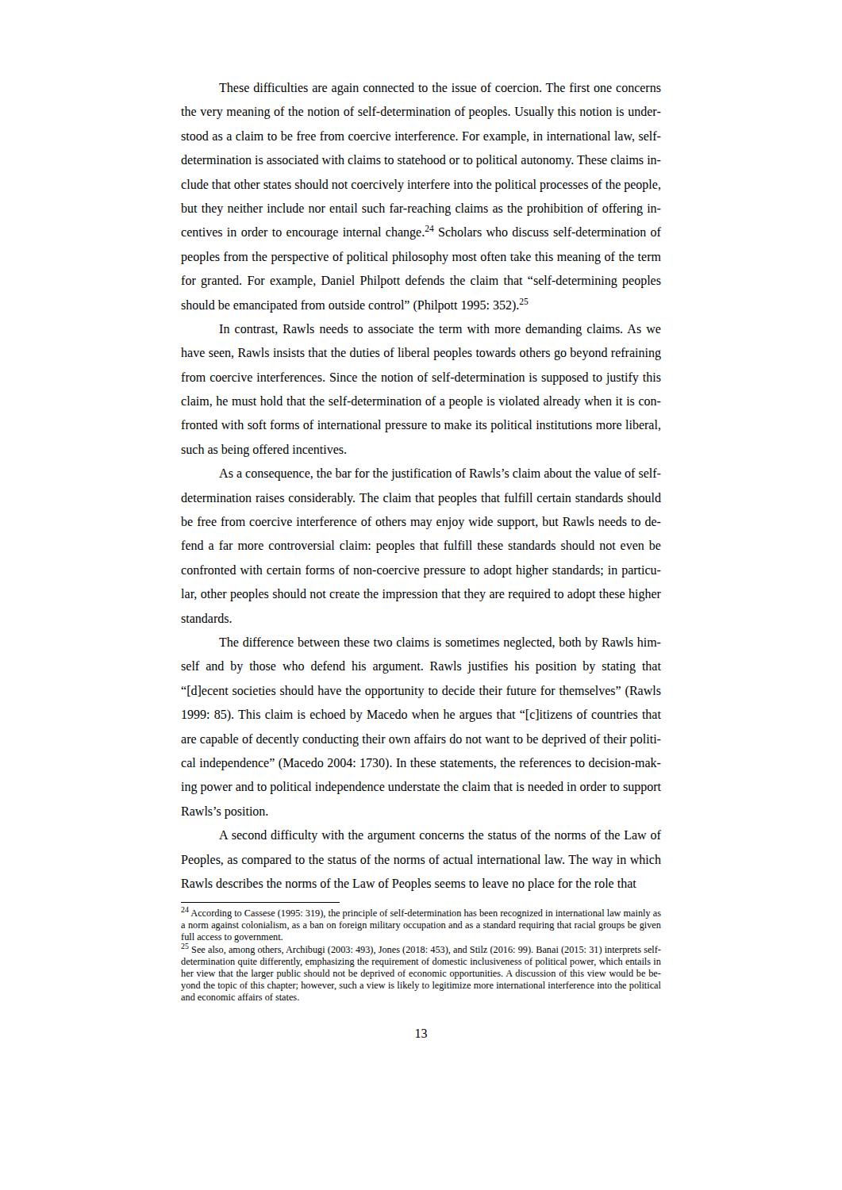These difficulties are again connected to the issue of coercion. The first one concerns the very meaning of the notion of self-determination of peoples. Usually this notion is understood as a claim to be free from coercive interference. For example, in international law, self-determination is associated with claims to statehood or to political autonomy. These claims include that other states should not coercively interfere into the political processes of the people, but they neither include nor entail such far-reaching claims as the prohibition of offering incentives in order to encourage internal change.24 Scholars who discuss self-determination of peoples from the perspective of political philosophy most often take this meaning of the term for granted. For example, Daniel Philpott defends the claim that “self-determining peoples should be emancipated from outside control” (Philpott 1995: 352).25
In contrast, Rawls needs to associate the term with more demanding claims. As we have seen, Rawls insists that the duties of liberal peoples towards others go beyond refraining from coercive interferences. Since the notion of self-determination is supposed to justify this claim, he must hold that the self-determination of a people is violated already when it is confronted with soft forms of international pressure to make its political institutions more liberal, such as being offered incentives.
As a consequence, the bar for the justification of Rawls’s claim about the value of self-determination raises considerably. The claim that peoples that fulfill certain standards should be free from coercive interference of others may enjoy wide support, but Rawls needs to defend a far more controversial claim: peoples that fulfill these standards should not even be confronted with certain forms of non-coercive pressure to adopt higher standards; in particular, other peoples should not create the impression that they are required to adopt these higher standards.
The difference between these two claims is sometimes neglected, both by Rawls himself and by those who defend his argument. Rawls justifies his position by stating that “[d]ecent societies should have the opportunity to decide their future for themselves” (Rawls 1999: 85). This claim is echoed by Macedo when he argues that “[c]itizens of countries that are capable of decently conducting their own affairs do not want to be deprived of their political independence” (Macedo 2004: 1730). In these statements, the references to decision-making power and to political independence understate the claim that is needed in order to support Rawls’s position.
A second difficulty with the argument concerns the status of the norms of the Law of Peoples, as compared to the status of the norms of actual international law. The way in which Rawls describes the norms of the Law of Peoples seems to leave no place for the role that
24 According to Cassese (1995: 319), the principle of self-determination has been recognized in international law mainly as a norm against colonialism, as a ban on foreign military occupation and as a standard requiring that racial groups be given full access to government.
25 See also, among others, Archibugi (2003: 493), Jones (2018: 453), and Stilz (2016: 99). Banai (2015: 31) interprets self-determination quite differently, emphasizing the requirement of domestic inclusiveness of political power, which entails in her view that the larger public should not be deprived of economic opportunities. A discussion of this view would be beyond the topic of this chapter; however, such a view is likely to legitimize more international interference into the political and economic affairs of states.
13